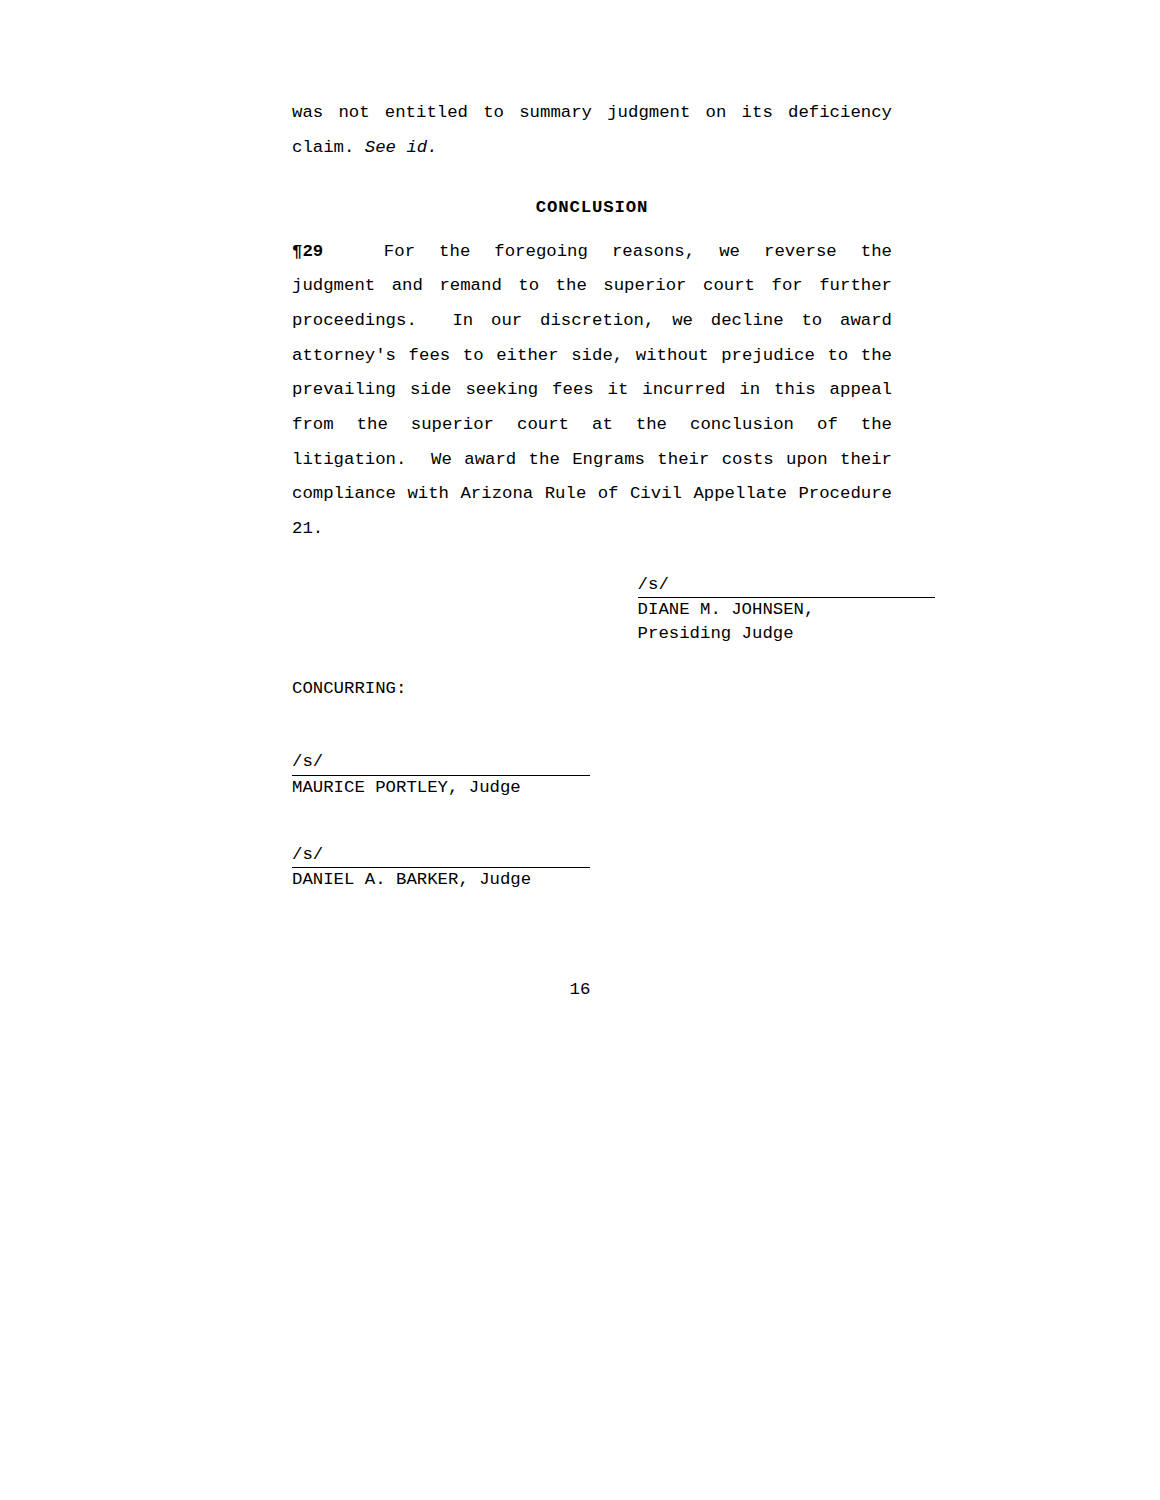was not entitled to summary judgment on its deficiency claim. See id.
CONCLUSION
¶29 For the foregoing reasons, we reverse the judgment and remand to the superior court for further proceedings. In our discretion, we decline to award attorney's fees to either side, without prejudice to the prevailing side seeking fees it incurred in this appeal from the superior court at the conclusion of the litigation. We award the Engrams their costs upon their compliance with Arizona Rule of Civil Appellate Procedure 21.
/s/
DIANE M. JOHNSEN, Presiding Judge
CONCURRING:
/s/
MAURICE PORTLEY, Judge
/s/
DANIEL A. BARKER, Judge
16